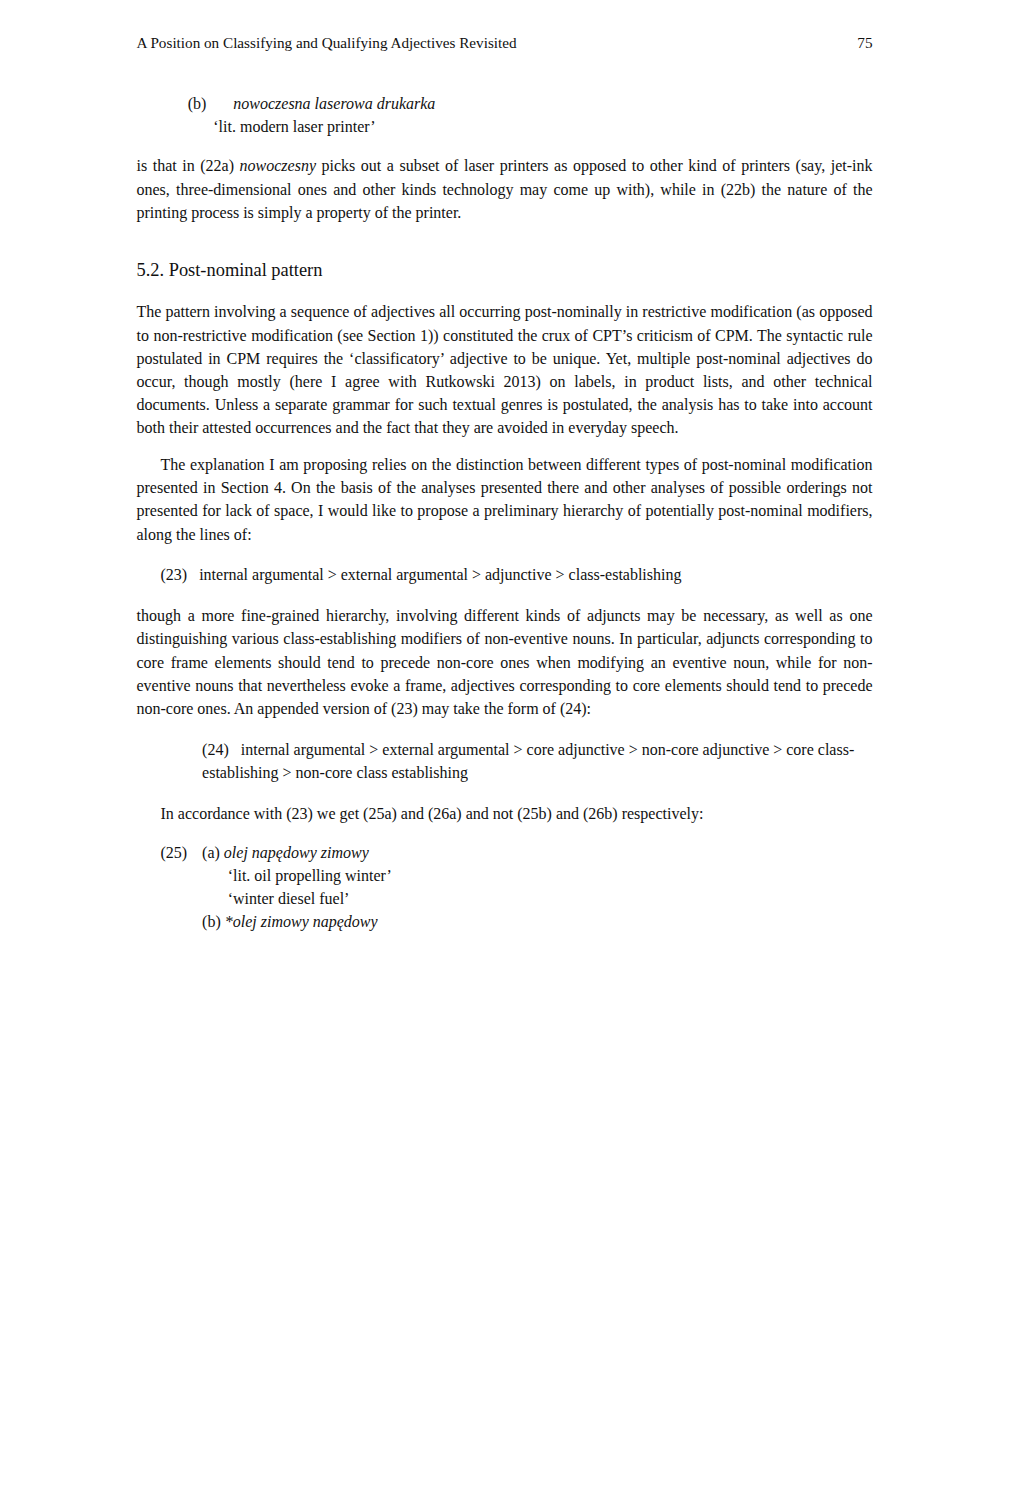A Position on Classifying and Qualifying Adjectives Revisited 75
(b) nowoczesna laserowa drukarka ‘lit. modern laser printer’
is that in (22a) nowoczesny picks out a subset of laser printers as opposed to other kind of printers (say, jet-ink ones, three-dimensional ones and other kinds technology may come up with), while in (22b) the nature of the printing process is simply a property of the printer.
5.2. Post-nominal pattern
The pattern involving a sequence of adjectives all occurring post-nominally in restrictive modification (as opposed to non-restrictive modification (see Section 1)) constituted the crux of CPT’s criticism of CPM. The syntactic rule postulated in CPM requires the ‘classificatory’ adjective to be unique. Yet, multiple post-nominal adjectives do occur, though mostly (here I agree with Rutkowski 2013) on labels, in product lists, and other technical documents. Unless a separate grammar for such textual genres is postulated, the analysis has to take into account both their attested occurrences and the fact that they are avoided in everyday speech.
The explanation I am proposing relies on the distinction between different types of post-nominal modification presented in Section 4. On the basis of the analyses presented there and other analyses of possible orderings not presented for lack of space, I would like to propose a preliminary hierarchy of potentially post-nominal modifiers, along the lines of:
(23) internal argumental > external argumental > adjunctive > class-establishing
though a more fine-grained hierarchy, involving different kinds of adjuncts may be necessary, as well as one distinguishing various class-establishing modifiers of non-eventive nouns. In particular, adjuncts corresponding to core frame elements should tend to precede non-core ones when modifying an eventive noun, while for non-eventive nouns that nevertheless evoke a frame, adjectives corresponding to core elements should tend to precede non-core ones. An appended version of (23) may take the form of (24):
(24) internal argumental > external argumental > core adjunctive > non-core adjunctive > core class-establishing > non-core class establishing
In accordance with (23) we get (25a) and (26a) and not (25b) and (26b) respectively:
(25)(a) olej napędowy zimowy ‘lit. oil propelling winter’ ‘winter diesel fuel’ (b) *olej zimowy napędowy